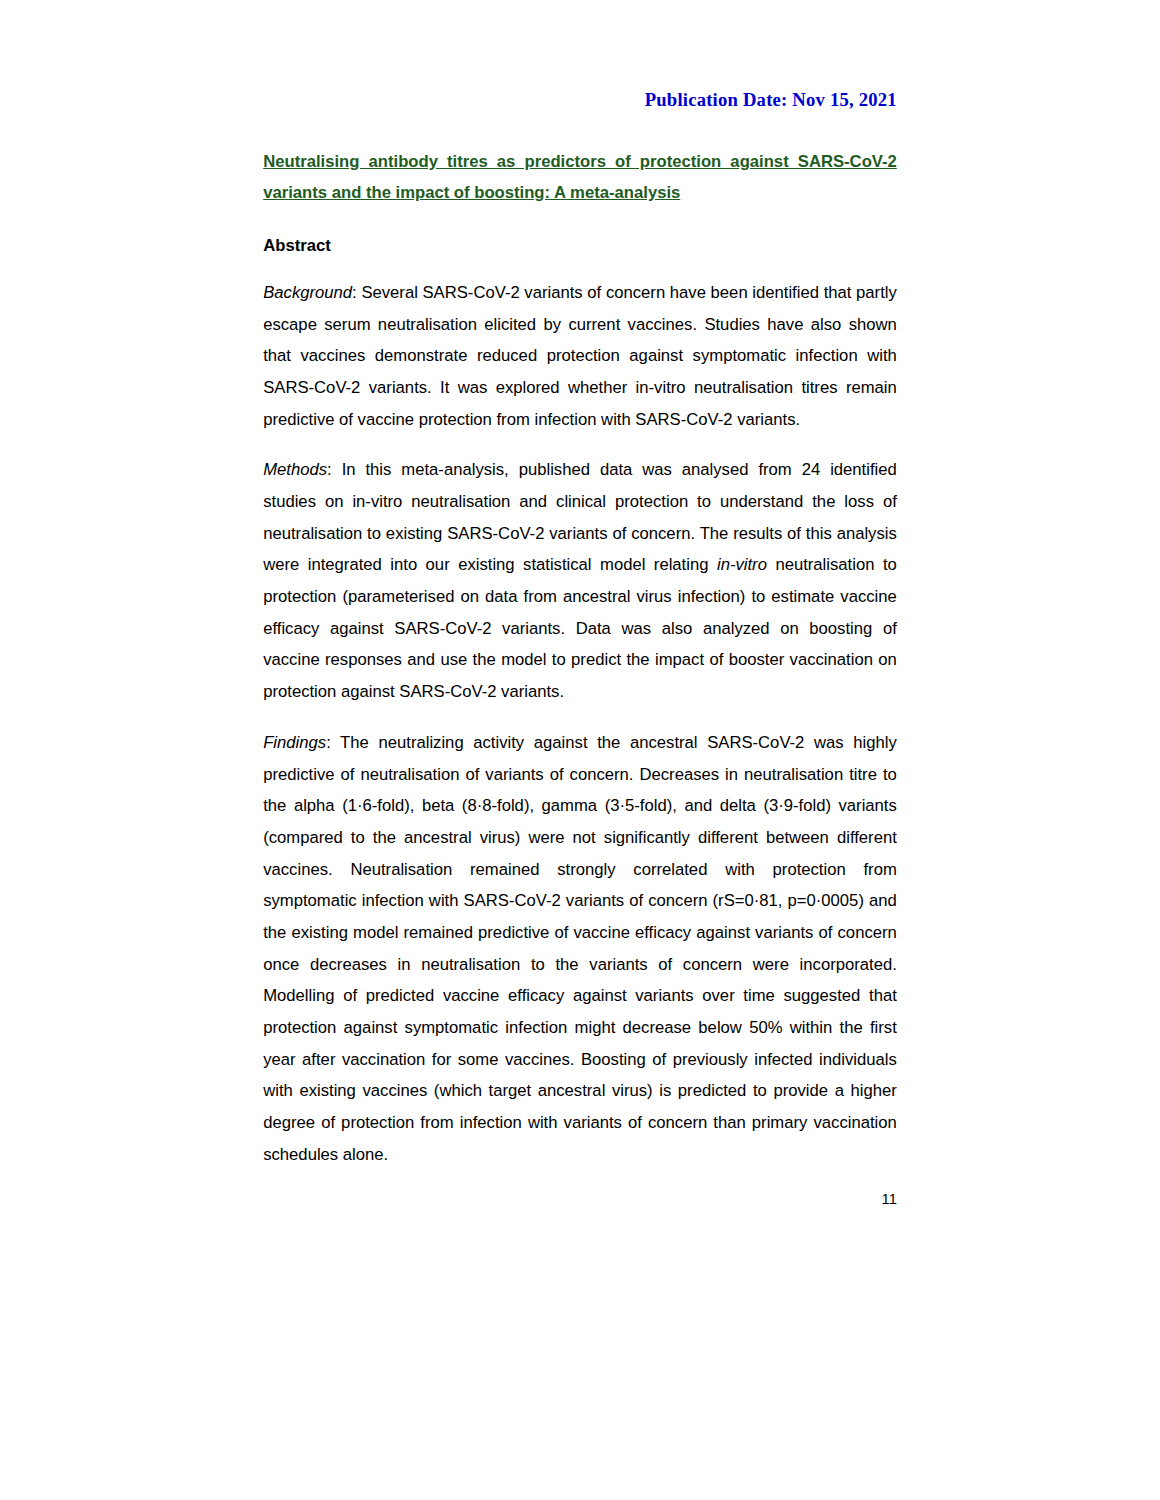Publication Date: Nov 15, 2021
Neutralising antibody titres as predictors of protection against SARS-CoV-2 variants and the impact of boosting: A meta-analysis
Abstract
Background: Several SARS-CoV-2 variants of concern have been identified that partly escape serum neutralisation elicited by current vaccines. Studies have also shown that vaccines demonstrate reduced protection against symptomatic infection with SARS-CoV-2 variants. It was explored whether in-vitro neutralisation titres remain predictive of vaccine protection from infection with SARS-CoV-2 variants.
Methods: In this meta-analysis, published data was analysed from 24 identified studies on in-vitro neutralisation and clinical protection to understand the loss of neutralisation to existing SARS-CoV-2 variants of concern. The results of this analysis were integrated into our existing statistical model relating in-vitro neutralisation to protection (parameterised on data from ancestral virus infection) to estimate vaccine efficacy against SARS-CoV-2 variants. Data was also analyzed on boosting of vaccine responses and use the model to predict the impact of booster vaccination on protection against SARS-CoV-2 variants.
Findings: The neutralizing activity against the ancestral SARS-CoV-2 was highly predictive of neutralisation of variants of concern. Decreases in neutralisation titre to the alpha (1·6-fold), beta (8·8-fold), gamma (3·5-fold), and delta (3·9-fold) variants (compared to the ancestral virus) were not significantly different between different vaccines. Neutralisation remained strongly correlated with protection from symptomatic infection with SARS-CoV-2 variants of concern (rS=0·81, p=0·0005) and the existing model remained predictive of vaccine efficacy against variants of concern once decreases in neutralisation to the variants of concern were incorporated. Modelling of predicted vaccine efficacy against variants over time suggested that protection against symptomatic infection might decrease below 50% within the first year after vaccination for some vaccines. Boosting of previously infected individuals with existing vaccines (which target ancestral virus) is predicted to provide a higher degree of protection from infection with variants of concern than primary vaccination schedules alone.
11